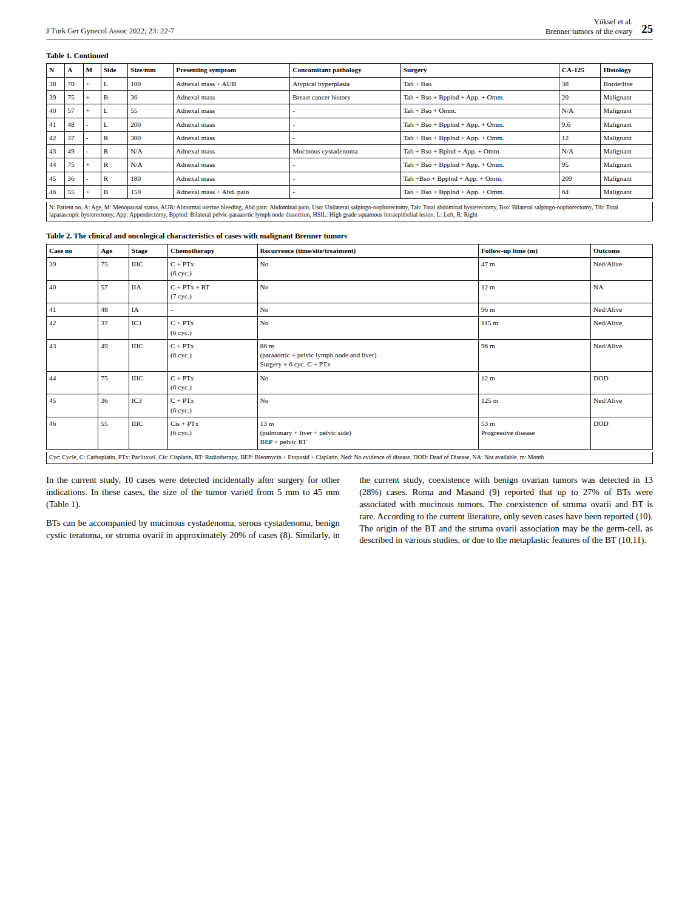J Turk Ger Gynecol Assoc 2022; 23: 22-7
Yüksel et al.
Brenner tumors of the ovary
25
Table 1. Continued
| N | A | M | Side | Size/mm | Presenting symptom | Concomitant pathology | Surgery | CA-125 | Histology |
| --- | --- | --- | --- | --- | --- | --- | --- | --- | --- |
| 38 | 70 | + | L | 100 | Adnexal mass + AUB | Atypical hyperplasia | Tah + Bso | 38 | Borderline |
| 39 | 75 | + | B | 36 | Adnexal mass | Breast cancer history | Tah + Bso + Bpplnd + App. + Omm. | 20 | Malignant |
| 40 | 57 | + | L | 55 | Adnexal mass | - | Tah + Bso + Omm. | N/A | Malignant |
| 41 | 48 | - | L | 200 | Adnexal mass | - | Tah + Bso + Bpplnd + App. + Omm. | 9.6 | Malignant |
| 42 | 37 | - | R | 300 | Adnexal mass | - | Tah + Bso + Bpplnd + App. + Omm. | 12 | Malignant |
| 43 | 49 | - | R | N/A | Adnexal mass | Mucinous cystadenoma | Tah + Bso + Bplnd + App. + Omm. | N/A | Malignant |
| 44 | 75 | + | R | N/A | Adnexal mass | - | Tah + Bso + Bpplnd + App. + Omm. | 95 | Malignant |
| 45 | 36 | - | R | 180 | Adnexal mass | - | Tah +Bso + Bpplnd + App. + Omm. | 209 | Malignant |
| 46 | 55 | + | B | 150 | Adnexal mass + Abd. pain | - | Tah + Bso + Bpplnd + App. + Omm. | 64 | Malignant |
N: Patient no, A: Age, M: Menopausal status, AUB: Abnormal uterine bleeding, Abd.pain: Abdominal pain, Uso: Unilateral salpingo-oophorectomy, Tah: Total abdominal hysterectomy, Bso: Bilateral salpingo-oophorectomy, Tlh: Total laparascopic hysterectomy, App: Appendectomy, Bpplnd: Bilateral pelvic-paraaortic lymph node dissection, HSIL: High grade squamous intraepithelial lesion, L: Left, R: Right
Table 2. The clinical and oncological characteristics of cases with malignant Brenner tumors
| Case no | Age | Stage | Chemotherapy | Recurrence (time/site/treatment) | Follow-up time (m) | Outcome |
| --- | --- | --- | --- | --- | --- | --- |
| 39 | 75 | IIIC | C + PTx (6 cyc.) | No | 47 m | Ned/Alive |
| 40 | 57 | IIA | C + PTx + RT (7 cyc.) | No | 12 m | NA |
| 41 | 48 | IA | - | No | 96 m | Ned/Alive |
| 42 | 37 | IC1 | C + PTx (6 cyc.) | No | 115 m | Ned/Alive |
| 43 | 49 | IIIC | C + PTx (6 cyc.) | 86 m (paraaortic + pelvic lymph node and liver) Surgery + 6 cyc. C + PTx | 96 m | Ned/Alive |
| 44 | 75 | IIIC | C + PTx (6 cyc.) | No | 12 m | DOD |
| 45 | 36 | IC3 | C + PTx (6 cyc.) | No | 125 m | Ned/Alive |
| 46 | 55 | IIIC | Cis + PTx (6 cyc.) | 13 m (pulmonary + liver + pelvic side) BEP + pelvic RT | 53 m Progressive disease | DOD |
Cyc: Cycle, C: Carboplatin, PTx: Paclitaxel, Cis: Cisplatin, RT: Radiotherapy, BEP: Bleomycin + Etoposid + Cisplatin, Ned: No evidence of disease, DOD: Dead of Disease, NA: Not available, m: Month
In the current study, 10 cases were detected incidentally after surgery for other indications. In these cases, the size of the tumor varied from 5 mm to 45 mm (Table 1).
BTs can be accompanied by mucinous cystadenoma, serous cystadenoma, benign cystic teratoma, or struma ovarii in approximately 20% of cases (8). Similarly, in the current study, coexistence with benign ovarian tumors was detected in 13 (28%) cases. Roma and Masand (9) reported that up to 27% of BTs were associated with mucinous tumors. The coexistence of struma ovarii and BT is rare. According to the current literature, only seven cases have been reported (10). The origin of the BT and the struma ovarii association may be the germ-cell, as described in various studies, or due to the metaplastic features of the BT (10,11).